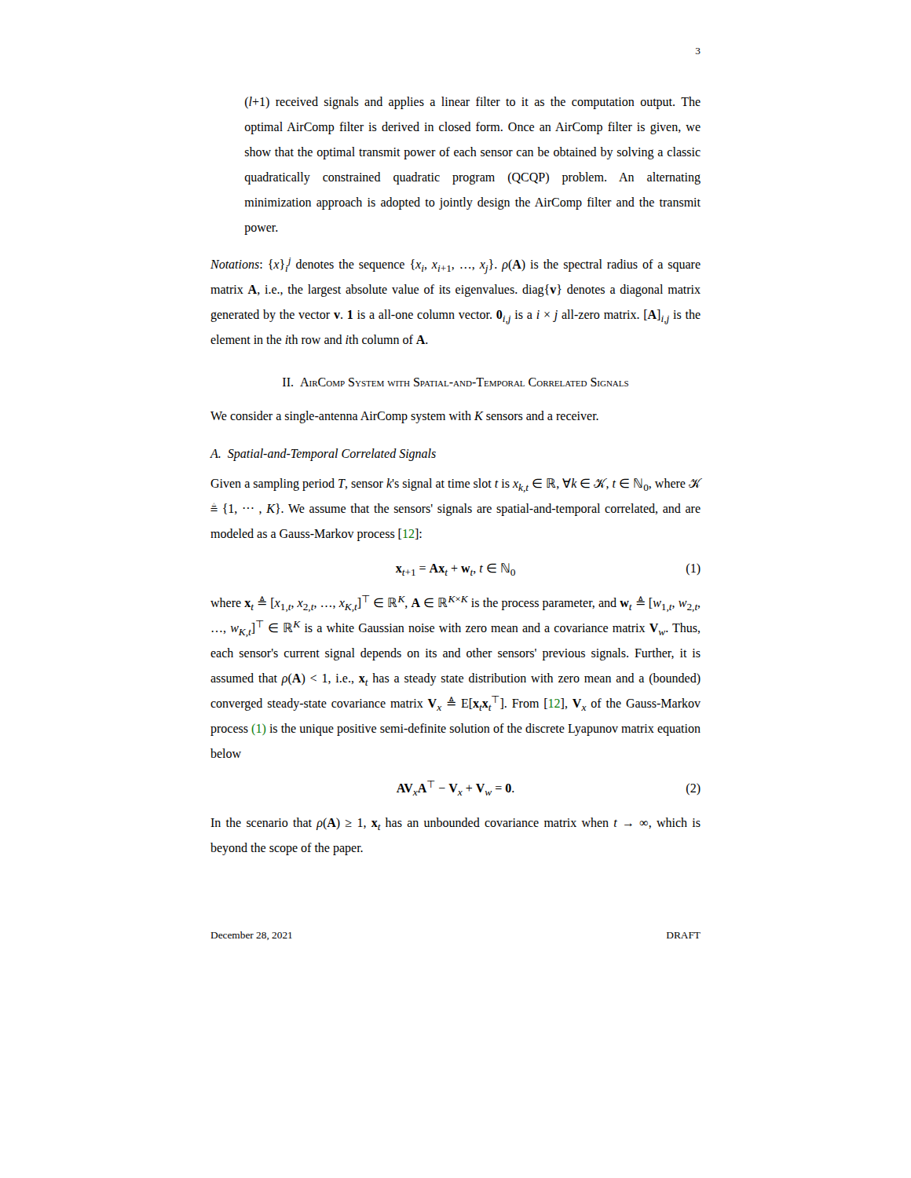3
(l+1) received signals and applies a linear filter to it as the computation output. The optimal AirComp filter is derived in closed form. Once an AirComp filter is given, we show that the optimal transmit power of each sensor can be obtained by solving a classic quadratically constrained quadratic program (QCQP) problem. An alternating minimization approach is adopted to jointly design the AirComp filter and the transmit power.
Notations: {x}ij denotes the sequence {xi, xi+1, …, xj}. ρ(A) is the spectral radius of a square matrix A, i.e., the largest absolute value of its eigenvalues. diag{v} denotes a diagonal matrix generated by the vector v. 1 is a all-one column vector. 0i,j is a i × j all-zero matrix. [A]i,j is the element in the ith row and ith column of A.
II. AirComp System with Spatial-and-Temporal Correlated Signals
We consider a single-antenna AirComp system with K sensors and a receiver.
A. Spatial-and-Temporal Correlated Signals
Given a sampling period T, sensor k's signal at time slot t is xk,t ∈ ℝ, ∀k ∈ 𝒦, t ∈ ℕ0, where 𝒦 ≜ {1, ··· , K}. We assume that the sensors' signals are spatial-and-temporal correlated, and are modeled as a Gauss-Markov process [12]:
xt+1 = Axt + wt, t ∈ ℕ0 (1)
where xt ≜ [x1,t, x2,t, …, xK,t]⊤ ∈ ℝK, A ∈ ℝK×K is the process parameter, and wt ≜ [w1,t, w2,t, …, wK,t]⊤ ∈ ℝK is a white Gaussian noise with zero mean and a covariance matrix Vw. Thus, each sensor's current signal depends on its and other sensors' previous signals. Further, it is assumed that ρ(A) < 1, i.e., xt has a steady state distribution with zero mean and a (bounded) converged steady-state covariance matrix Vx ≜ E[xtxt⊤]. From [12], Vx of the Gauss-Markov process (1) is the unique positive semi-definite solution of the discrete Lyapunov matrix equation below
AVxA⊤ − Vx + Vw = 0. (2)
In the scenario that ρ(A) ≥ 1, xt has an unbounded covariance matrix when t → ∞, which is beyond the scope of the paper.
December 28, 2021 DRAFT